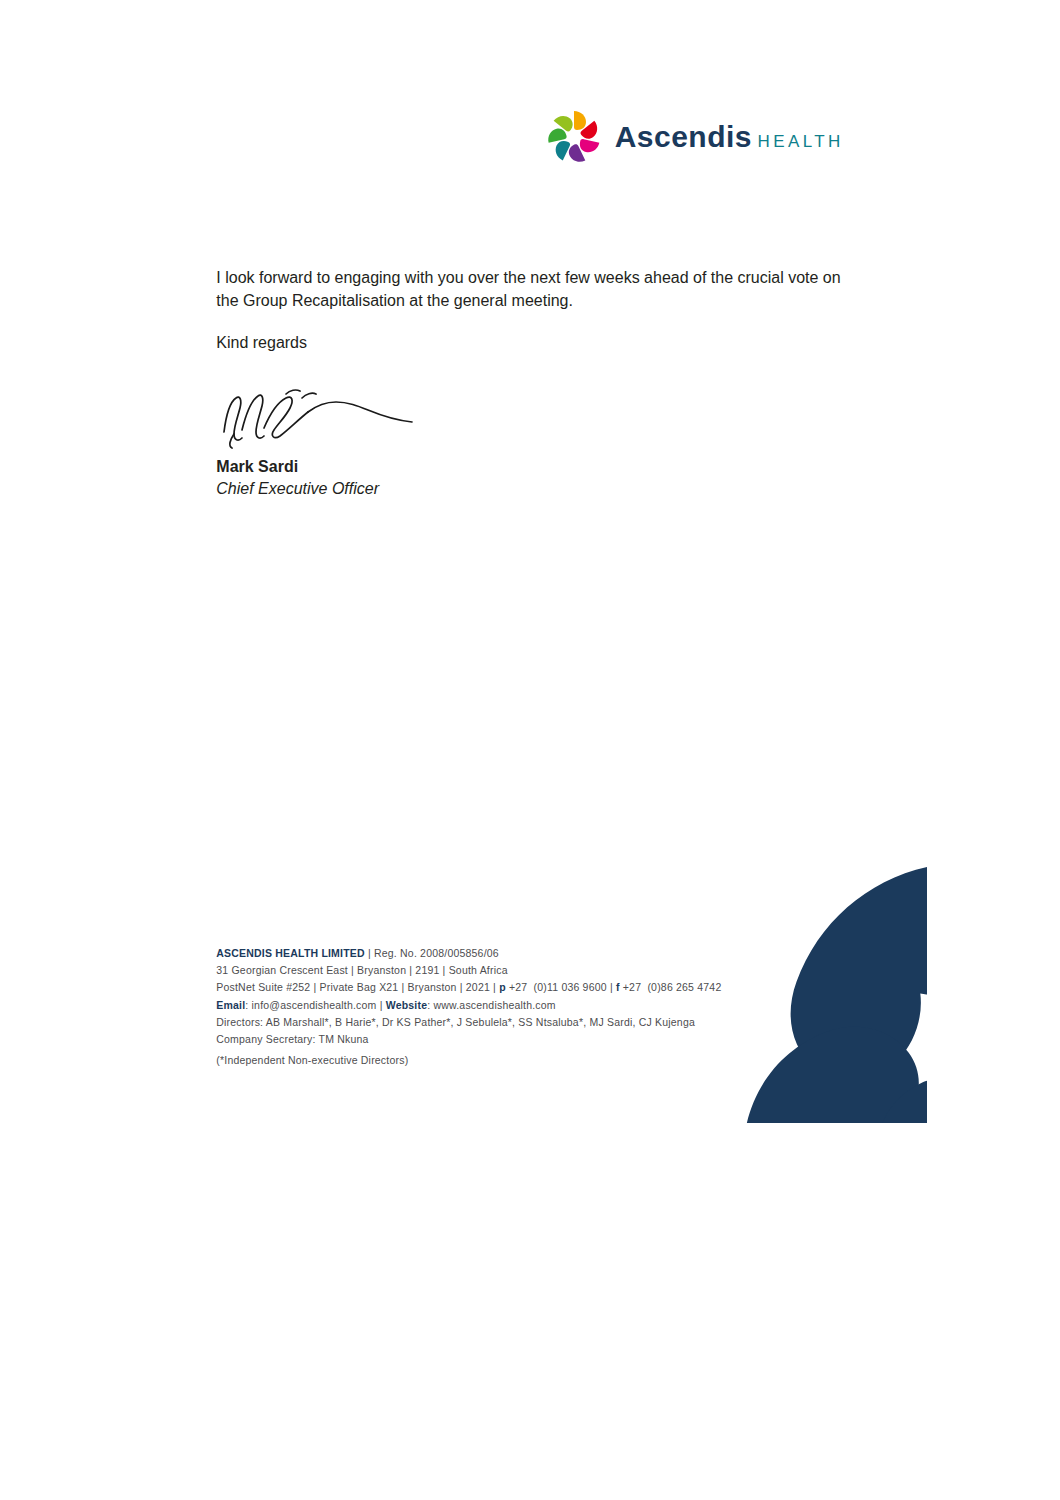Ascendis HEALTH
I look forward to engaging with you over the next few weeks ahead of the crucial vote on the Group Recapitalisation at the general meeting.
Kind regards
Mark Sardi
Chief Executive Officer
ASCENDIS HEALTH LIMITED | Reg. No. 2008/005856/06
31 Georgian Crescent East | Bryanston | 2191 | South Africa
PostNet Suite #252 | Private Bag X21 | Bryanston | 2021 | p +27 (0)11 036 9600 | f +27 (0)86 265 4742
Email: info@ascendishealth.com | Website: www.ascendishealth.com
Directors: AB Marshall*, B Harie*, Dr KS Pather*, J Sebulela*, SS Ntsaluba*, MJ Sardi, CJ Kujenga
Company Secretary: TM Nkuna
(*Independent Non-executive Directors)